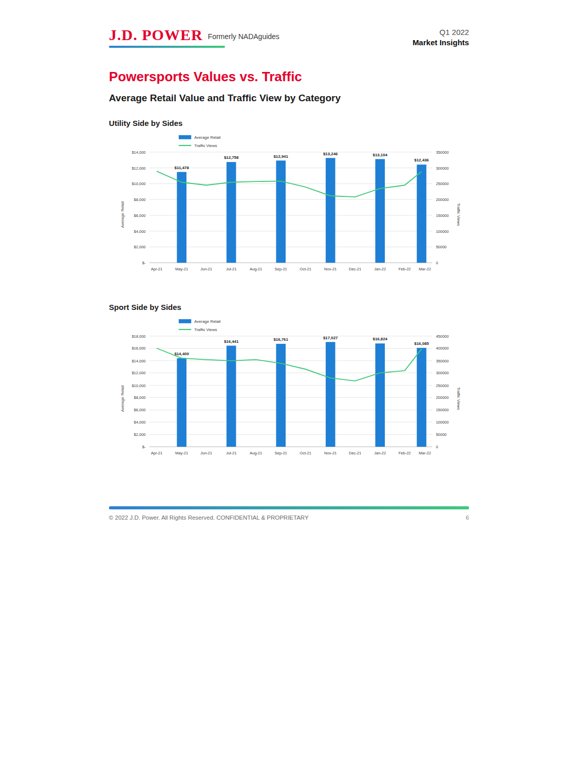J.D. POWER Formerly NADAguides
Q1 2022
Market Insights
Powersports Values vs. Traffic
Average Retail Value and Traffic View by Category
Utility Side by Sides
Average Retail Traffic Views Average Retail Traffic Views $14,000 $12,000 $10,000 $8,000 $6,000 $4,000 $2,000 $- 350000 300000 250000 200000 150000 100000 50000 0 $11,478 $12,758 $12,941 $13,246 $13,104 $12,436 Apr-21 May-21 Jun-21 Jul-21 Aug-21 Sep-21 Oct-21 Nov-21 Dec-21 Jan-22 Feb-22 Mar-22
Sport Side by Sides
Average Retail Traffic Views Average Retail Traffic Views $18,000 $16,000 $14,000 $12,000 $10,000 $8,000 $6,000 $4,000 $2,000 $- 450000 400000 350000 300000 250000 200000 150000 100000 50000 0 $14,400 $16,441 $16,761 $17,027 $16,824 $16,085 Apr-21 May-21 Jun-21 Jul-21 Aug-21 Sep-21 Oct-21 Nov-21 Dec-21 Jan-22 Feb-22 Mar-22
© 2022 J.D. Power. All Rights Reserved. CONFIDENTIAL & PROPRIETARY 6